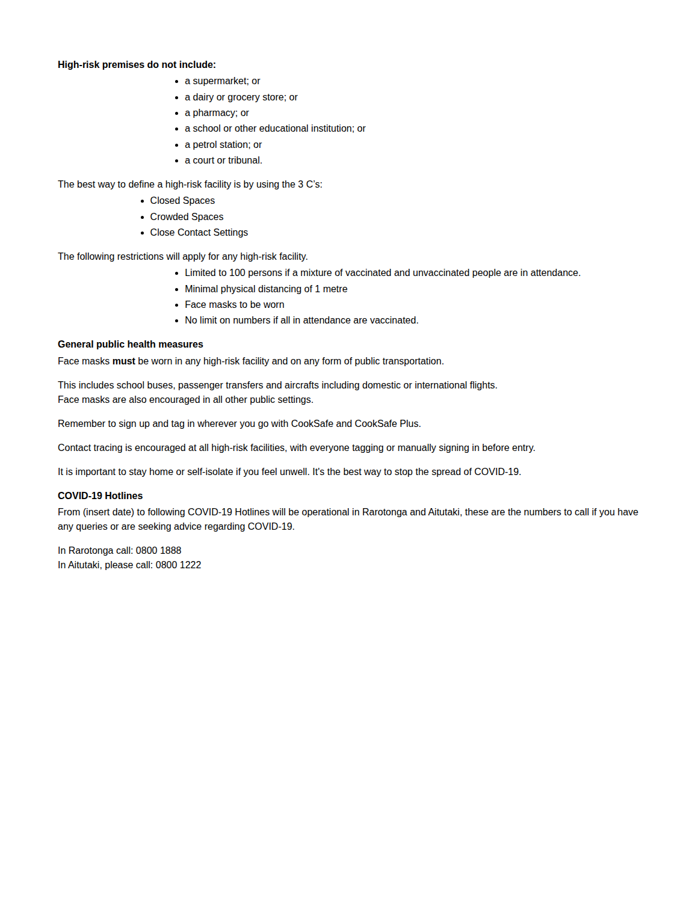High-risk premises do not include:
a supermarket; or
a dairy or grocery store; or
a pharmacy; or
a school or other educational institution; or
a petrol station; or
a court or tribunal.
The best way to define a high-risk facility is by using the 3 C’s:
Closed Spaces
Crowded Spaces
Close Contact Settings
The following restrictions will apply for any high-risk facility.
Limited to 100 persons if a mixture of vaccinated and unvaccinated people are in attendance.
Minimal physical distancing of 1 metre
Face masks to be worn
No limit on numbers if all in attendance are vaccinated.
General public health measures
Face masks must be worn in any high-risk facility and on any form of public transportation.
This includes school buses, passenger transfers and aircrafts including domestic or international flights.
Face masks are also encouraged in all other public settings.
Remember to sign up and tag in wherever you go with CookSafe and CookSafe Plus.
Contact tracing is encouraged at all high-risk facilities, with everyone tagging or manually signing in before entry.
It is important to stay home or self-isolate if you feel unwell. It's the best way to stop the spread of COVID-19.
COVID-19 Hotlines
From (insert date) to following COVID-19 Hotlines will be operational in Rarotonga and Aitutaki, these are the numbers to call if you have any queries or are seeking advice regarding COVID-19.
In Rarotonga call: 0800 1888
In Aitutaki, please call: 0800 1222